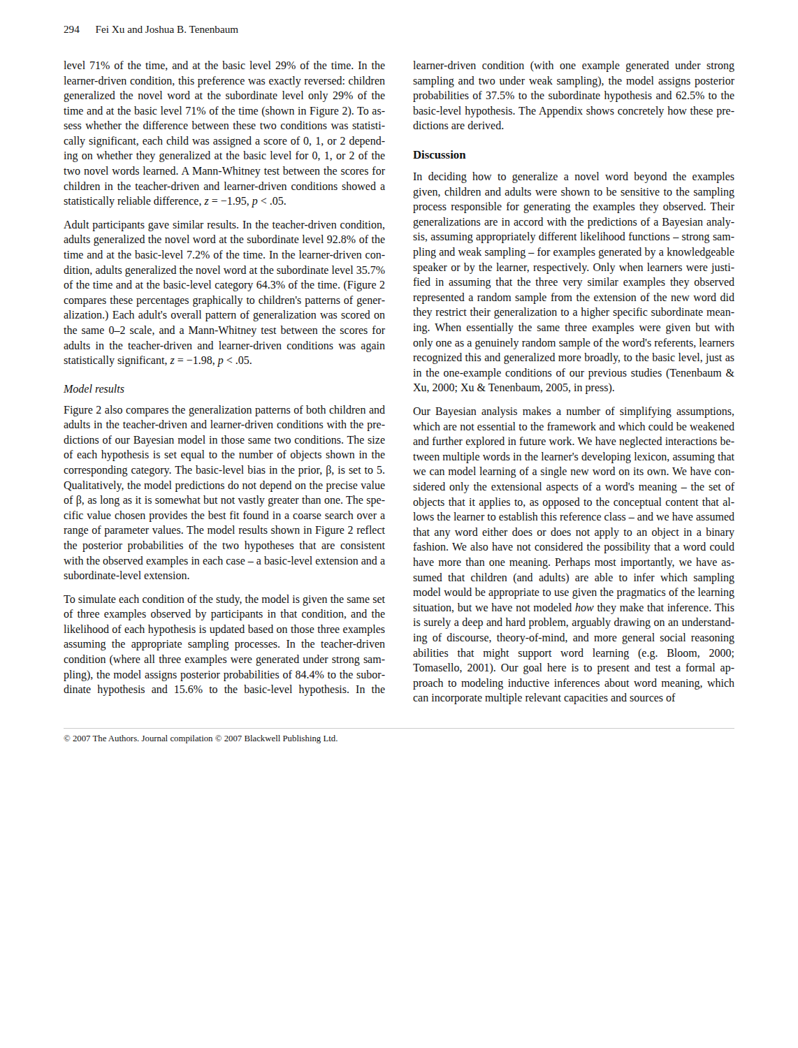294 Fei Xu and Joshua B. Tenenbaum
level 71% of the time, and at the basic level 29% of the time. In the learner-driven condition, this preference was exactly reversed: children generalized the novel word at the subordinate level only 29% of the time and at the basic level 71% of the time (shown in Figure 2). To assess whether the difference between these two conditions was statistically significant, each child was assigned a score of 0, 1, or 2 depending on whether they generalized at the basic level for 0, 1, or 2 of the two novel words learned. A Mann-Whitney test between the scores for children in the teacher-driven and learner-driven conditions showed a statistically reliable difference, z = −1.95, p < .05.
Adult participants gave similar results. In the teacher-driven condition, adults generalized the novel word at the subordinate level 92.8% of the time and at the basic-level 7.2% of the time. In the learner-driven condition, adults generalized the novel word at the subordinate level 35.7% of the time and at the basic-level category 64.3% of the time. (Figure 2 compares these percentages graphically to children's patterns of generalization.) Each adult's overall pattern of generalization was scored on the same 0–2 scale, and a Mann-Whitney test between the scores for adults in the teacher-driven and learner-driven conditions was again statistically significant, z = −1.98, p < .05.
Model results
Figure 2 also compares the generalization patterns of both children and adults in the teacher-driven and learner-driven conditions with the predictions of our Bayesian model in those same two conditions. The size of each hypothesis is set equal to the number of objects shown in the corresponding category. The basic-level bias in the prior, β, is set to 5. Qualitatively, the model predictions do not depend on the precise value of β, as long as it is somewhat but not vastly greater than one. The specific value chosen provides the best fit found in a coarse search over a range of parameter values. The model results shown in Figure 2 reflect the posterior probabilities of the two hypotheses that are consistent with the observed examples in each case – a basic-level extension and a subordinate-level extension.
To simulate each condition of the study, the model is given the same set of three examples observed by participants in that condition, and the likelihood of each hypothesis is updated based on those three examples assuming the appropriate sampling processes. In the teacher-driven condition (where all three examples were generated under strong sampling), the model assigns posterior probabilities of 84.4% to the subordinate hypothesis and 15.6% to the basic-level hypothesis. In the learner-driven condition (with one example generated under strong sampling and two under weak sampling), the model assigns posterior probabilities of 37.5% to the subordinate hypothesis and 62.5% to the basic-level hypothesis. The Appendix shows concretely how these predictions are derived.
Discussion
In deciding how to generalize a novel word beyond the examples given, children and adults were shown to be sensitive to the sampling process responsible for generating the examples they observed. Their generalizations are in accord with the predictions of a Bayesian analysis, assuming appropriately different likelihood functions – strong sampling and weak sampling – for examples generated by a knowledgeable speaker or by the learner, respectively. Only when learners were justified in assuming that the three very similar examples they observed represented a random sample from the extension of the new word did they restrict their generalization to a higher specific subordinate meaning. When essentially the same three examples were given but with only one as a genuinely random sample of the word's referents, learners recognized this and generalized more broadly, to the basic level, just as in the one-example conditions of our previous studies (Tenenbaum & Xu, 2000; Xu & Tenenbaum, 2005, in press).
Our Bayesian analysis makes a number of simplifying assumptions, which are not essential to the framework and which could be weakened and further explored in future work. We have neglected interactions between multiple words in the learner's developing lexicon, assuming that we can model learning of a single new word on its own. We have considered only the extensional aspects of a word's meaning – the set of objects that it applies to, as opposed to the conceptual content that allows the learner to establish this reference class – and we have assumed that any word either does or does not apply to an object in a binary fashion. We also have not considered the possibility that a word could have more than one meaning. Perhaps most importantly, we have assumed that children (and adults) are able to infer which sampling model would be appropriate to use given the pragmatics of the learning situation, but we have not modeled how they make that inference. This is surely a deep and hard problem, arguably drawing on an understanding of discourse, theory-of-mind, and more general social reasoning abilities that might support word learning (e.g. Bloom, 2000; Tomasello, 2001). Our goal here is to present and test a formal approach to modeling inductive inferences about word meaning, which can incorporate multiple relevant capacities and sources of
© 2007 The Authors. Journal compilation © 2007 Blackwell Publishing Ltd.